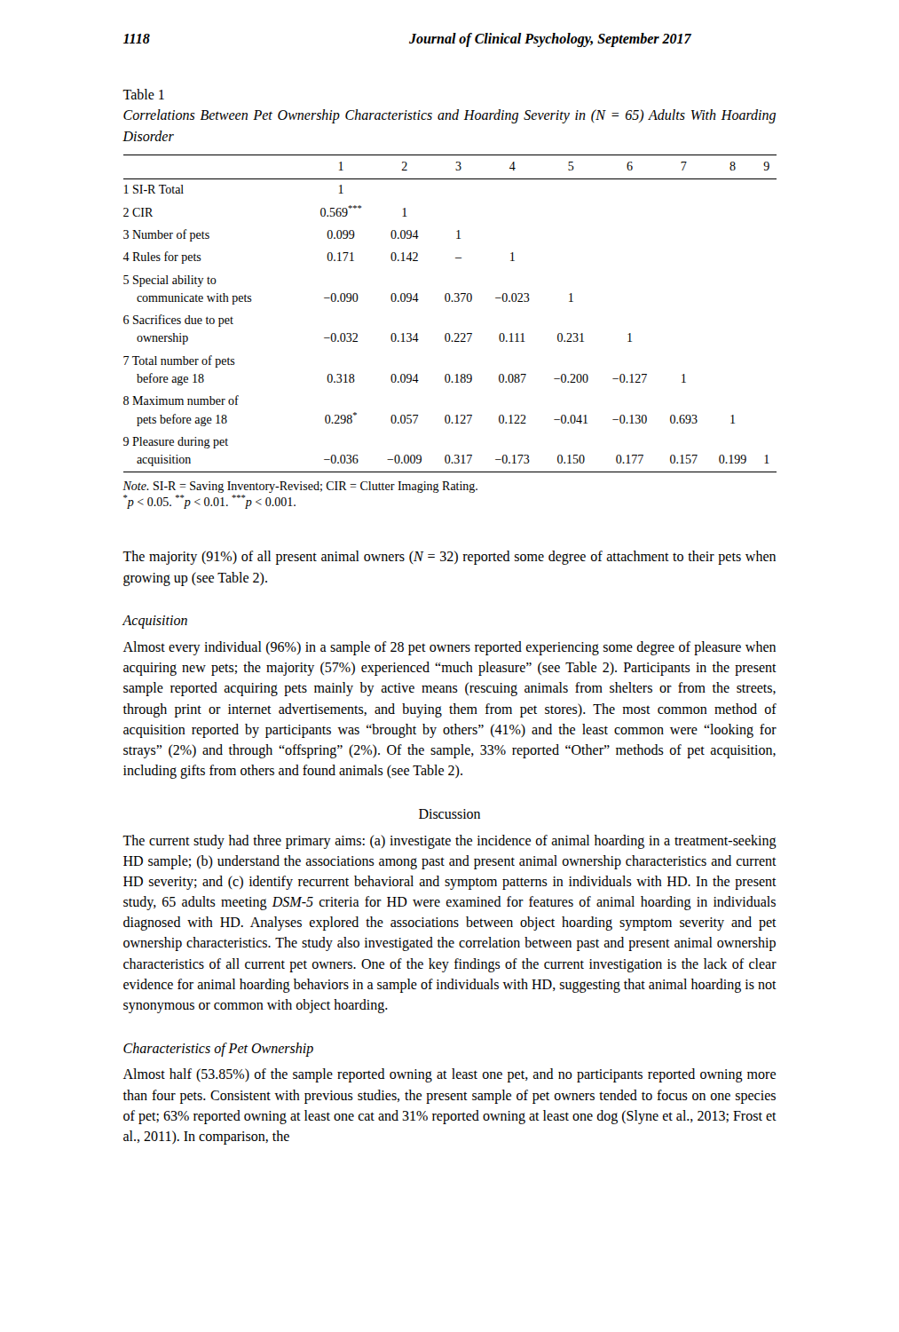1118 Journal of Clinical Psychology, September 2017
Table 1
Correlations Between Pet Ownership Characteristics and Hoarding Severity in (N = 65) Adults With Hoarding Disorder
| | 1 | 2 | 3 | 4 | 5 | 6 | 7 | 8 | 9 |
| --- | --- | --- | --- | --- | --- | --- | --- | --- | --- |
| 1 SI-R Total | 1 | | | | | | | | |
| 2 CIR | 0.569 *** | 1 | | | | | | | |
| 3 Number of pets | 0.099 | 0.094 | 1 | | | | | | |
| 4 Rules for pets | 0.171 | 0.142 | – | 1 | | | | | |
| 5 Special ability to communicate with pets | −0.090 | 0.094 | 0.370 | −0.023 | 1 | | | | |
| 6 Sacrifices due to pet ownership | −0.032 | 0.134 | 0.227 | 0.111 | 0.231 | 1 | | | |
| 7 Total number of pets before age 18 | 0.318 | 0.094 | 0.189 | 0.087 | −0.200 | −0.127 | 1 | | |
| 8 Maximum number of pets before age 18 | 0.298 * | 0.057 | 0.127 | 0.122 | −0.041 | −0.130 | 0.693 | 1 | |
| 9 Pleasure during pet acquisition | −0.036 | −0.009 | 0.317 | −0.173 | 0.150 | 0.177 | 0.157 | 0.199 | 1 |
Note. SI-R = Saving Inventory-Revised; CIR = Clutter Imaging Rating.
*p < 0.05. **p < 0.01. ***p < 0.001.
The majority (91%) of all present animal owners (N = 32) reported some degree of attachment to their pets when growing up (see Table 2).
Acquisition
Almost every individual (96%) in a sample of 28 pet owners reported experiencing some degree of pleasure when acquiring new pets; the majority (57%) experienced “much pleasure” (see Table 2). Participants in the present sample reported acquiring pets mainly by active means (rescuing animals from shelters or from the streets, through print or internet advertisements, and buying them from pet stores). The most common method of acquisition reported by participants was “brought by others” (41%) and the least common were “looking for strays” (2%) and through “offspring” (2%). Of the sample, 33% reported “Other” methods of pet acquisition, including gifts from others and found animals (see Table 2).
Discussion
The current study had three primary aims: (a) investigate the incidence of animal hoarding in a treatment-seeking HD sample; (b) understand the associations among past and present animal ownership characteristics and current HD severity; and (c) identify recurrent behavioral and symptom patterns in individuals with HD. In the present study, 65 adults meeting DSM-5 criteria for HD were examined for features of animal hoarding in individuals diagnosed with HD. Analyses explored the associations between object hoarding symptom severity and pet ownership characteristics. The study also investigated the correlation between past and present animal ownership characteristics of all current pet owners. One of the key findings of the current investigation is the lack of clear evidence for animal hoarding behaviors in a sample of individuals with HD, suggesting that animal hoarding is not synonymous or common with object hoarding.
Characteristics of Pet Ownership
Almost half (53.85%) of the sample reported owning at least one pet, and no participants reported owning more than four pets. Consistent with previous studies, the present sample of pet owners tended to focus on one species of pet; 63% reported owning at least one cat and 31% reported owning at least one dog (Slyne et al., 2013; Frost et al., 2011). In comparison, the